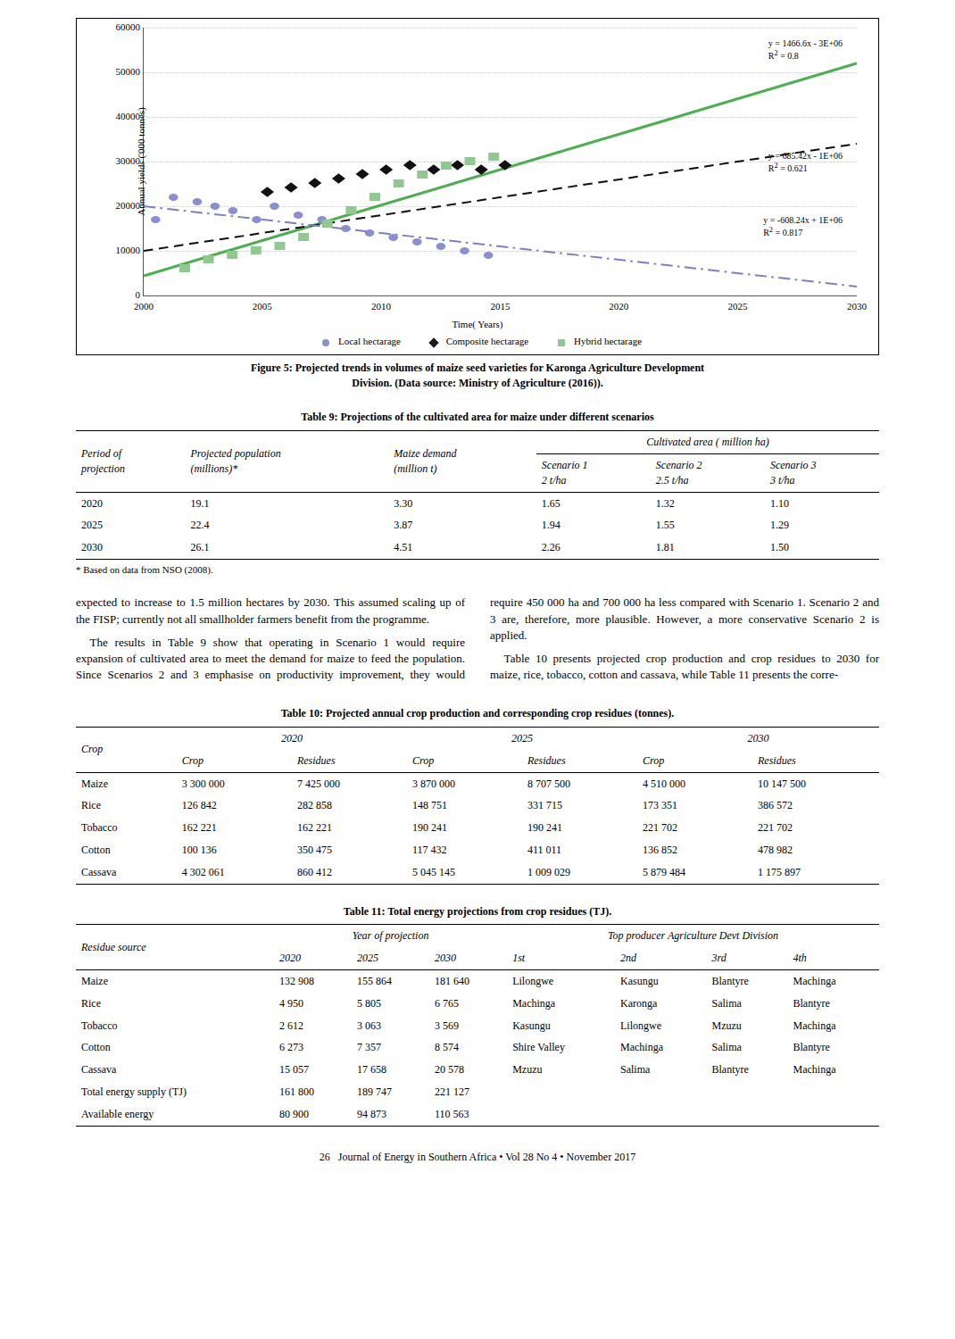Annual yields ('000 tonnes)
60000
50000
40000
30000
20000
10000
0
2000
2005
2010
2015
2020
2025
2030
y = 1466.6x - 3E+06
R2 = 0.8
y = 685.42x - 1E+06
R2 = 0.621
y = -608.24x + 1E+06
R2 = 0.817
Time( Years)
Local hectarage Composite hectarage Hybrid hectarage
Figure 5: Projected trends in volumes of maize seed varieties for Karonga Agriculture Development
Division. (Data source: Ministry of Agriculture (2016)).
Table 9: Projections of the cultivated area for maize under different scenarios
| Period of projection | Projected population (millions)* | Maize demand (million t) | Cultivated area ( million ha) |
| --- | --- | --- | --- |
| Scenario 1 2 t/ha | Scenario 2 2.5 t/ha | Scenario 3 3 t/ha |
| 2020 | 19.1 | 3.30 | 1.65 | 1.32 | 1.10 |
| 2025 | 22.4 | 3.87 | 1.94 | 1.55 | 1.29 |
| 2030 | 26.1 | 4.51 | 2.26 | 1.81 | 1.50 |
* Based on data from NSO (2008).
expected to increase to 1.5 million hectares by 2030. This assumed scaling up of the FISP; currently not all smallholder farmers benefit from the programme.
The results in Table 9 show that operating in Scenario 1 would require expansion of cultivated area to meet the demand for maize to feed the population. Since Scenarios 2 and 3 emphasise on productivity improvement, they would require 450 000 ha and 700 000 ha less compared with Scenario 1. Scenario 2 and 3 are, therefore, more plausible. However, a more conservative Scenario 2 is applied.
Table 10 presents projected crop production and crop residues to 2030 for maize, rice, tobacco, cotton and cassava, while Table 11 presents the corre-
Table 10: Projected annual crop production and corresponding crop residues (tonnes).
| Crop | 2020 | 2025 | 2030 |
| --- | --- | --- | --- |
| Crop | Residues | Crop | Residues | Crop | Residues |
| Maize | 3 300 000 | 7 425 000 | 3 870 000 | 8 707 500 | 4 510 000 | 10 147 500 |
| Rice | 126 842 | 282 858 | 148 751 | 331 715 | 173 351 | 386 572 |
| Tobacco | 162 221 | 162 221 | 190 241 | 190 241 | 221 702 | 221 702 |
| Cotton | 100 136 | 350 475 | 117 432 | 411 011 | 136 852 | 478 982 |
| Cassava | 4 302 061 | 860 412 | 5 045 145 | 1 009 029 | 5 879 484 | 1 175 897 |
Table 11: Total energy projections from crop residues (TJ).
| Residue source | Year of projection | Top producer Agriculture Devt Division |
| --- | --- | --- |
| 2020 | 2025 | 2030 | 1st | 2nd | 3rd | 4th |
| Maize | 132 908 | 155 864 | 181 640 | Lilongwe | Kasungu | Blantyre | Machinga |
| Rice | 4 950 | 5 805 | 6 765 | Machinga | Karonga | Salima | Blantyre |
| Tobacco | 2 612 | 3 063 | 3 569 | Kasungu | Lilongwe | Mzuzu | Machinga |
| Cotton | 6 273 | 7 357 | 8 574 | Shire Valley | Machinga | Salima | Blantyre |
| Cassava | 15 057 | 17 658 | 20 578 | Mzuzu | Salima | Blantyre | Machinga |
| Total energy supply (TJ) | 161 800 | 189 747 | 221 127 | | | | |
| Available energy | 80 900 | 94 873 | 110 563 | | | | |
26 Journal of Energy in Southern Africa • Vol 28 No 4 • November 2017